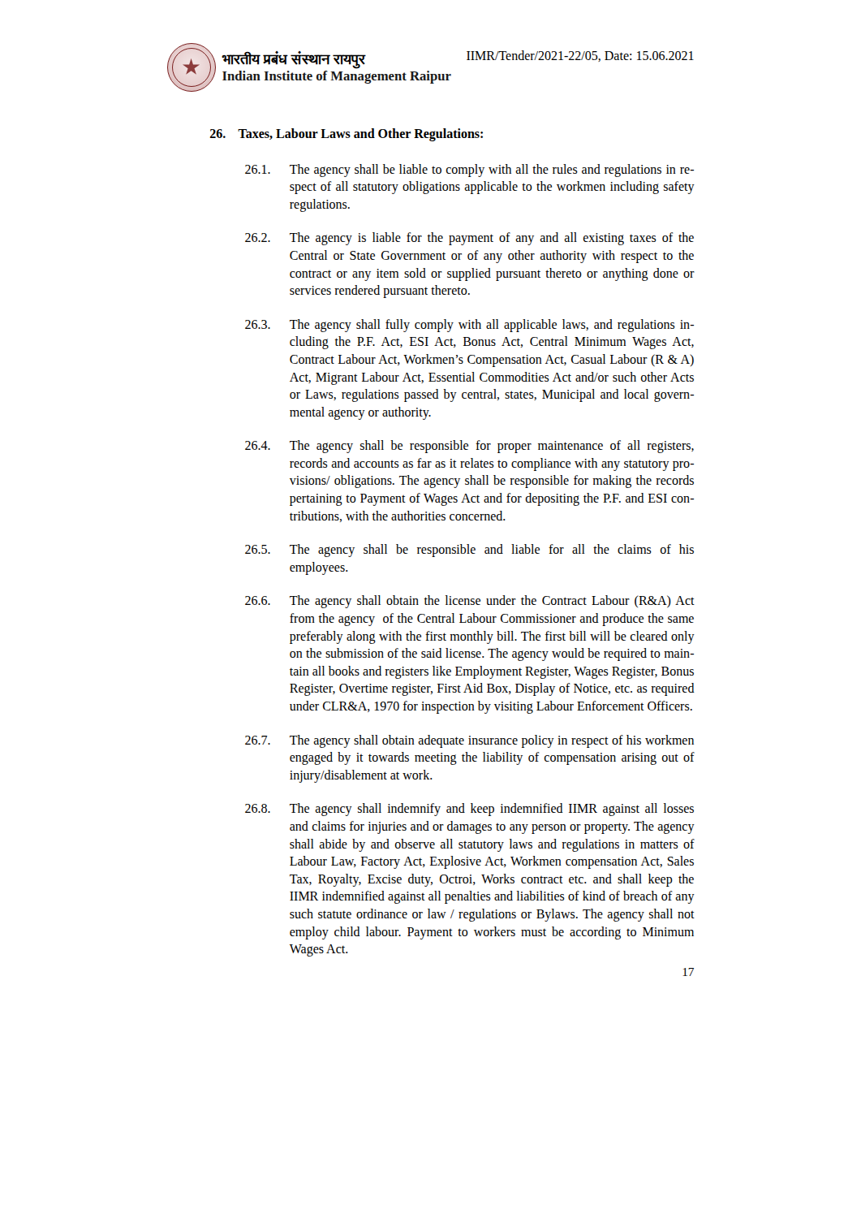भारतीय प्रबंध संस्थान रायपुर
Indian Institute of Management Raipur
IIMR/Tender/2021-22/05, Date: 15.06.2021
26. Taxes, Labour Laws and Other Regulations:
26.1. The agency shall be liable to comply with all the rules and regulations in respect of all statutory obligations applicable to the workmen including safety regulations.
26.2. The agency is liable for the payment of any and all existing taxes of the Central or State Government or of any other authority with respect to the contract or any item sold or supplied pursuant thereto or anything done or services rendered pursuant thereto.
26.3. The agency shall fully comply with all applicable laws, and regulations including the P.F. Act, ESI Act, Bonus Act, Central Minimum Wages Act, Contract Labour Act, Workmen’s Compensation Act, Casual Labour (R & A) Act, Migrant Labour Act, Essential Commodities Act and/or such other Acts or Laws, regulations passed by central, states, Municipal and local governmental agency or authority.
26.4. The agency shall be responsible for proper maintenance of all registers, records and accounts as far as it relates to compliance with any statutory provisions/ obligations. The agency shall be responsible for making the records pertaining to Payment of Wages Act and for depositing the P.F. and ESI contributions, with the authorities concerned.
26.5. The agency shall be responsible and liable for all the claims of his employees.
26.6. The agency shall obtain the license under the Contract Labour (R&A) Act from the agency of the Central Labour Commissioner and produce the same preferably along with the first monthly bill. The first bill will be cleared only on the submission of the said license. The agency would be required to maintain all books and registers like Employment Register, Wages Register, Bonus Register, Overtime register, First Aid Box, Display of Notice, etc. as required under CLR&A, 1970 for inspection by visiting Labour Enforcement Officers.
26.7. The agency shall obtain adequate insurance policy in respect of his workmen engaged by it towards meeting the liability of compensation arising out of injury/disablement at work.
26.8. The agency shall indemnify and keep indemnified IIMR against all losses and claims for injuries and or damages to any person or property. The agency shall abide by and observe all statutory laws and regulations in matters of Labour Law, Factory Act, Explosive Act, Workmen compensation Act, Sales Tax, Royalty, Excise duty, Octroi, Works contract etc. and shall keep the IIMR indemnified against all penalties and liabilities of kind of breach of any such statute ordinance or law / regulations or Bylaws. The agency shall not employ child labour. Payment to workers must be according to Minimum Wages Act.
17